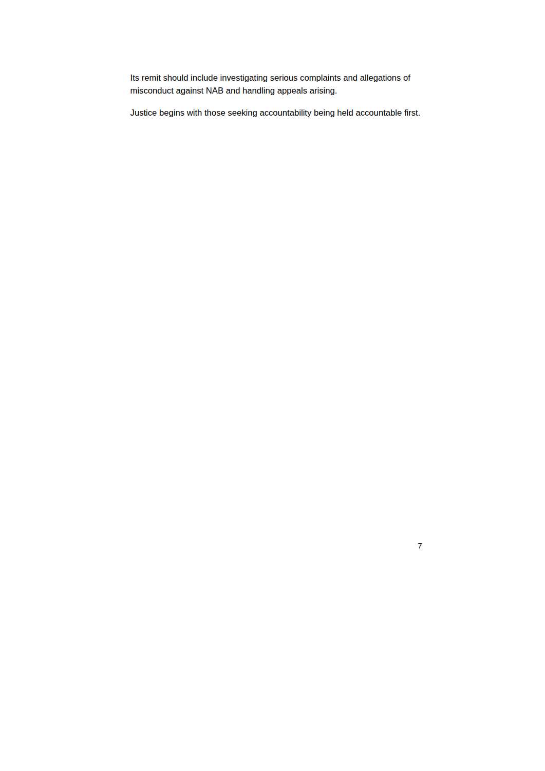Its remit should include investigating serious complaints and allegations of misconduct against NAB and handling appeals arising.
Justice begins with those seeking accountability being held accountable first.
7